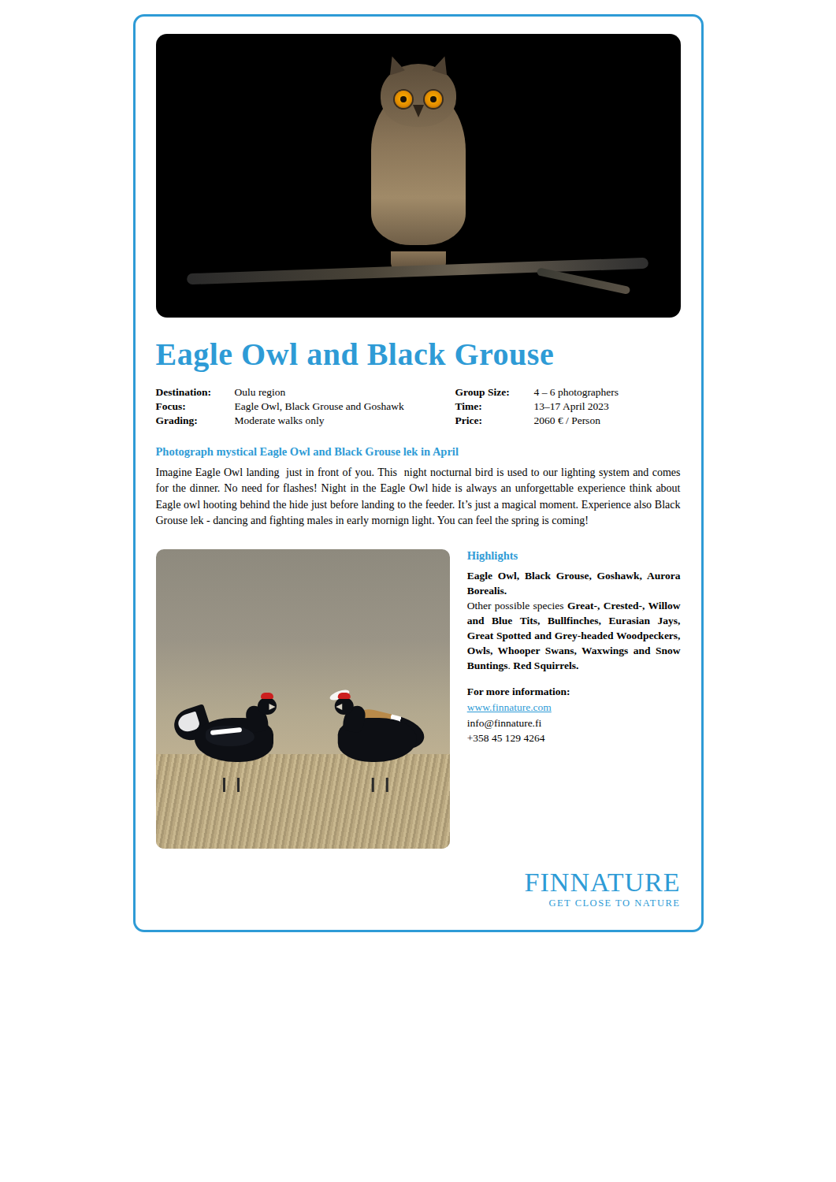Eagle Owl and Black Grouse
Destination:
Oulu region
Group Size:
4 – 6 photographers
Focus:
Eagle Owl, Black Grouse and Goshawk
Time:
13–17 April 2023
Grading:
Moderate walks only
Price:
2060 € / Person
Photograph mystical Eagle Owl and Black Grouse lek in April
Imagine Eagle Owl landing just in front of you. This night nocturnal bird is used to our lighting system and comes for the dinner. No need for flashes! Night in the Eagle Owl hide is always an unforgettable experience think about Eagle owl hooting behind the hide just before landing to the feeder. It’s just a magical moment. Experience also Black Grouse lek - dancing and fighting males in early mornign light. You can feel the spring is coming!
Highlights
Eagle Owl, Black Grouse, Goshawk, Aurora Borealis.
Other possible species Great-, Crested-, Willow and Blue Tits, Bullfinches, Eurasian Jays, Great Spotted and Grey-headed Woodpeckers, Owls, Whooper Swans, Waxwings and Snow Buntings. Red Squirrels.
For more information: www.finnature.com
info@finnature.fi
+358 45 129 4264
FINNATURE
GET CLOSE TO NATURE